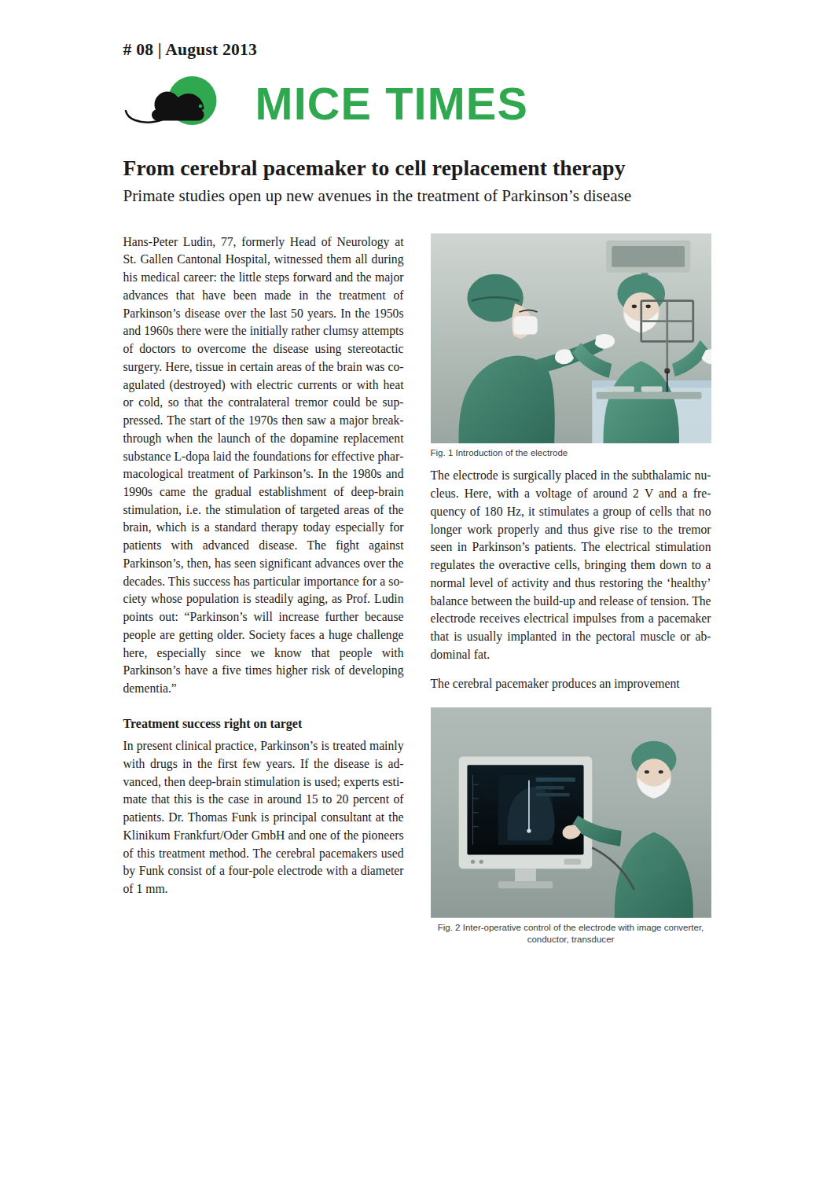# 08 | August 2013
MICE TIMES
From cerebral pacemaker to cell replacement therapy
Primate studies open up new avenues in the treatment of Parkinson’s disease
Hans-Peter Ludin, 77, formerly Head of Neurology at St. Gallen Cantonal Hospital, witnessed them all during his medical career: the little steps forward and the major advances that have been made in the treatment of Parkinson’s disease over the last 50 years. In the 1950s and 1960s there were the initially rather clumsy attempts of doctors to overcome the disease using stereotactic surgery. Here, tissue in certain areas of the brain was coagulated (destroyed) with electric currents or with heat or cold, so that the contralateral tremor could be suppressed. The start of the 1970s then saw a major breakthrough when the launch of the dopamine replacement substance L-dopa laid the foundations for effective pharmacological treatment of Parkinson’s. In the 1980s and 1990s came the gradual establishment of deep-brain stimulation, i.e. the stimulation of targeted areas of the brain, which is a standard therapy today especially for patients with advanced disease. The fight against Parkinson’s, then, has seen significant advances over the decades. This success has particular importance for a society whose population is steadily aging, as Prof. Ludin points out: “Parkinson’s will increase further because people are getting older. Society faces a huge challenge here, especially since we know that people with Parkinson’s have a five times higher risk of developing dementia.”
Treatment success right on target
In present clinical practice, Parkinson’s is treated mainly with drugs in the first few years. If the disease is advanced, then deep-brain stimulation is used; experts estimate that this is the case in around 15 to 20 percent of patients. Dr. Thomas Funk is principal consultant at the Klinikum Frankfurt/Oder GmbH and one of the pioneers of this treatment method. The cerebral pacemakers used by Funk consist of a four-pole electrode with a diameter of 1 mm.
Fig. 1 Introduction of the electrode
The electrode is surgically placed in the subthalamic nucleus. Here, with a voltage of around 2 V and a frequency of 180 Hz, it stimulates a group of cells that no longer work properly and thus give rise to the tremor seen in Parkinson’s patients. The electrical stimulation regulates the overactive cells, bringing them down to a normal level of activity and thus restoring the ‘healthy’ balance between the build-up and release of tension. The electrode receives electrical impulses from a pacemaker that is usually implanted in the pectoral muscle or abdominal fat.
The cerebral pacemaker produces an improvement
Fig. 2 Inter-operative control of the electrode with image converter,
conductor, transducer